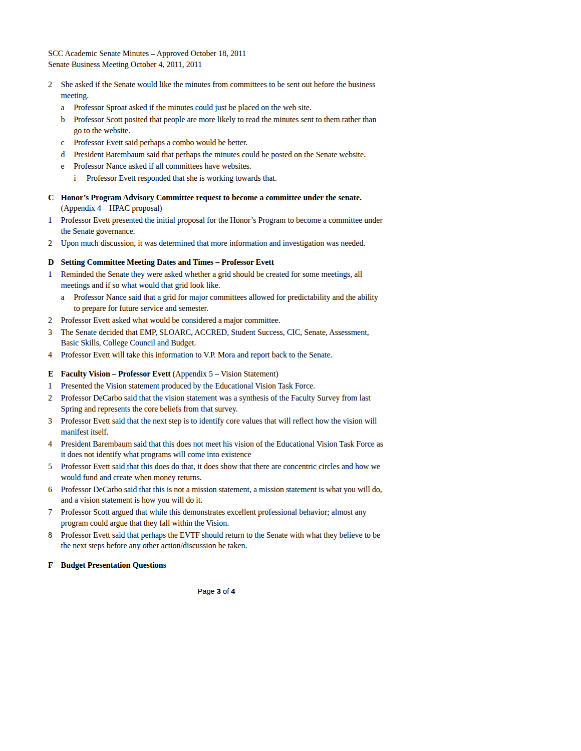SCC Academic Senate Minutes – Approved October 18, 2011
Senate Business Meeting October 4, 2011, 2011
2
She asked if the Senate would like the minutes from committees to be sent out before the business meeting.
a
Professor Sproat asked if the minutes could just be placed on the web site.
b
Professor Scott posited that people are more likely to read the minutes sent to them rather than go to the website.
c
Professor Evett said perhaps a combo would be better.
d
President Barembaum said that perhaps the minutes could be posted on the Senate website.
e
Professor Nance asked if all committees have websites.
i
Professor Evett responded that she is working towards that.
C
Honor’s Program Advisory Committee request to become a committee under the senate. (Appendix 4 – HPAC proposal)
1
Professor Evett presented the initial proposal for the Honor’s Program to become a committee under the Senate governance.
2
Upon much discussion, it was determined that more information and investigation was needed.
D
Setting Committee Meeting Dates and Times – Professor Evett
1
Reminded the Senate they were asked whether a grid should be created for some meetings, all meetings and if so what would that grid look like.
a
Professor Nance said that a grid for major committees allowed for predictability and the ability to prepare for future service and semester.
2
Professor Evett asked what would be considered a major committee.
3
The Senate decided that EMP, SLOARC, ACCRED, Student Success, CIC, Senate, Assessment, Basic Skills, College Council and Budget.
4
Professor Evett will take this information to V.P. Mora and report back to the Senate.
E
Faculty Vision – Professor Evett (Appendix 5 – Vision Statement)
1
Presented the Vision statement produced by the Educational Vision Task Force.
2
Professor DeCarbo said that the vision statement was a synthesis of the Faculty Survey from last Spring and represents the core beliefs from that survey.
3
Professor Evett said that the next step is to identify core values that will reflect how the vision will manifest itself.
4
President Barembaum said that this does not meet his vision of the Educational Vision Task Force as it does not identify what programs will come into existence
5
Professor Evett said that this does do that, it does show that there are concentric circles and how we would fund and create when money returns.
6
Professor DeCarbo said that this is not a mission statement, a mission statement is what you will do, and a vision statement is how you will do it.
7
Professor Scott argued that while this demonstrates excellent professional behavior; almost any program could argue that they fall within the Vision.
8
Professor Evett said that perhaps the EVTF should return to the Senate with what they believe to be the next steps before any other action/discussion be taken.
F
Budget Presentation Questions
Page 3 of 4